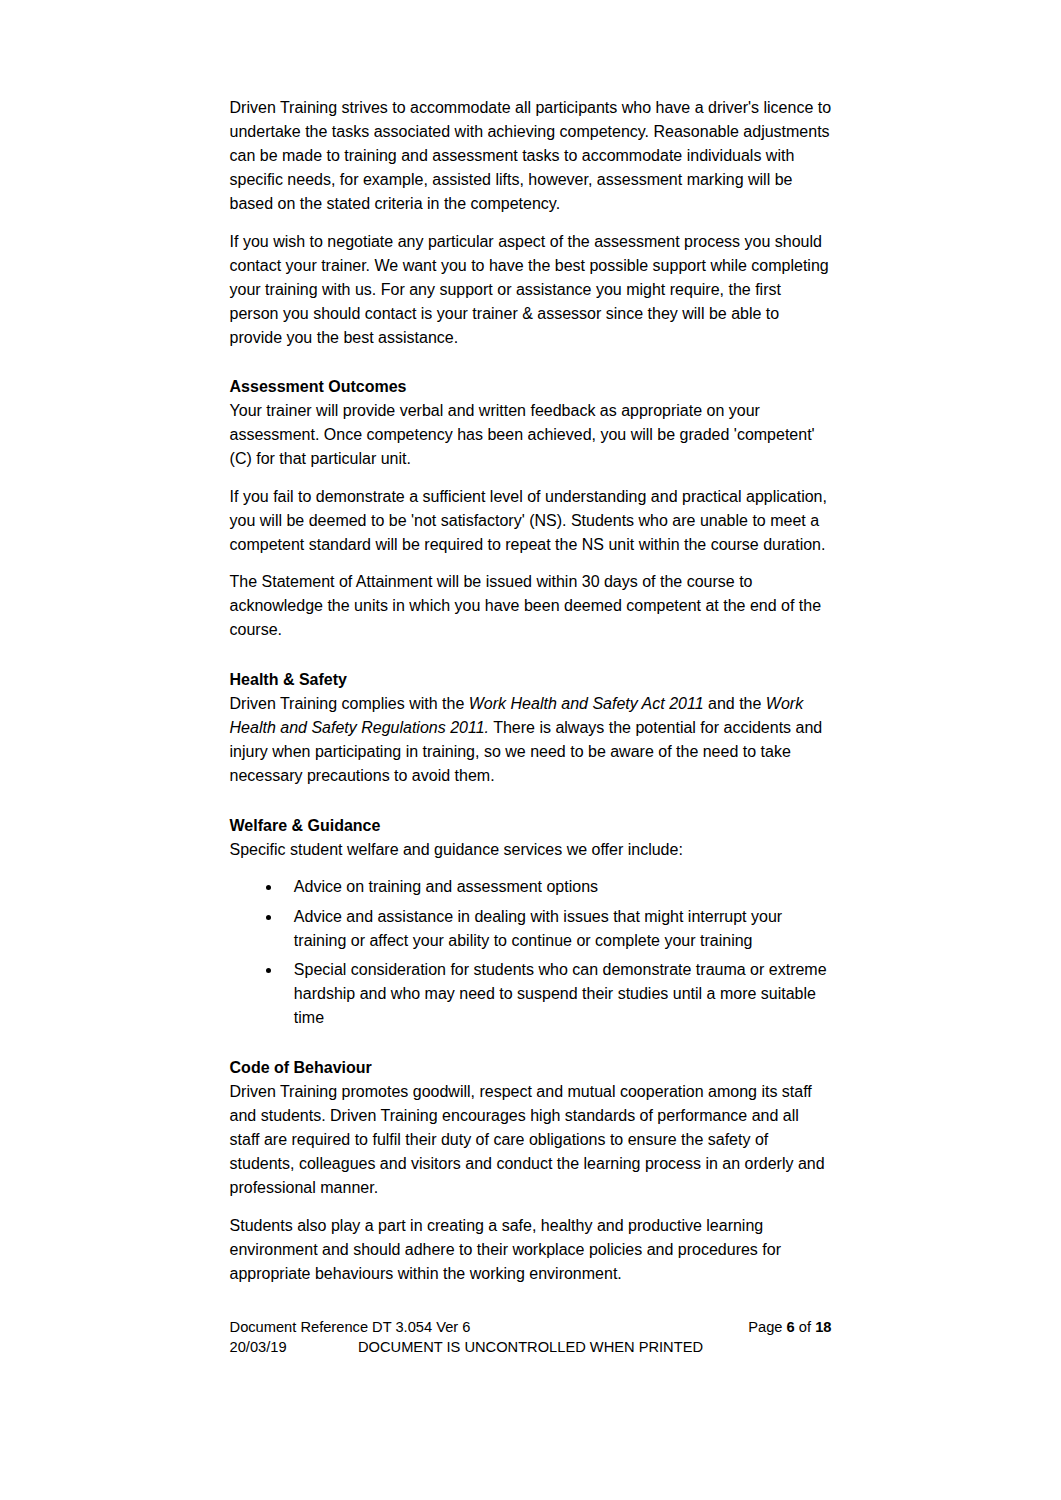Driven Training strives to accommodate all participants who have a driver's licence to undertake the tasks associated with achieving competency. Reasonable adjustments can be made to training and assessment tasks to accommodate individuals with specific needs, for example, assisted lifts, however, assessment marking will be based on the stated criteria in the competency.
If you wish to negotiate any particular aspect of the assessment process you should contact your trainer. We want you to have the best possible support while completing your training with us. For any support or assistance you might require, the first person you should contact is your trainer & assessor since they will be able to provide you the best assistance.
Assessment Outcomes
Your trainer will provide verbal and written feedback as appropriate on your assessment. Once competency has been achieved, you will be graded 'competent' (C) for that particular unit.
If you fail to demonstrate a sufficient level of understanding and practical application, you will be deemed to be 'not satisfactory' (NS). Students who are unable to meet a competent standard will be required to repeat the NS unit within the course duration.
The Statement of Attainment will be issued within 30 days of the course to acknowledge the units in which you have been deemed competent at the end of the course.
Health & Safety
Driven Training complies with the Work Health and Safety Act 2011 and the Work Health and Safety Regulations 2011. There is always the potential for accidents and injury when participating in training, so we need to be aware of the need to take necessary precautions to avoid them.
Welfare & Guidance
Specific student welfare and guidance services we offer include:
Advice on training and assessment options
Advice and assistance in dealing with issues that might interrupt your training or affect your ability to continue or complete your training
Special consideration for students who can demonstrate trauma or extreme hardship and who may need to suspend their studies until a more suitable time
Code of Behaviour
Driven Training promotes goodwill, respect and mutual cooperation among its staff and students. Driven Training encourages high standards of performance and all staff are required to fulfil their duty of care obligations to ensure the safety of students, colleagues and visitors and conduct the learning process in an orderly and professional manner.
Students also play a part in creating a safe, healthy and productive learning environment and should adhere to their workplace policies and procedures for appropriate behaviours within the working environment.
Document Reference DT 3.054 Ver 6 20/03/19
Page 6 of 18
DOCUMENT IS UNCONTROLLED WHEN PRINTED